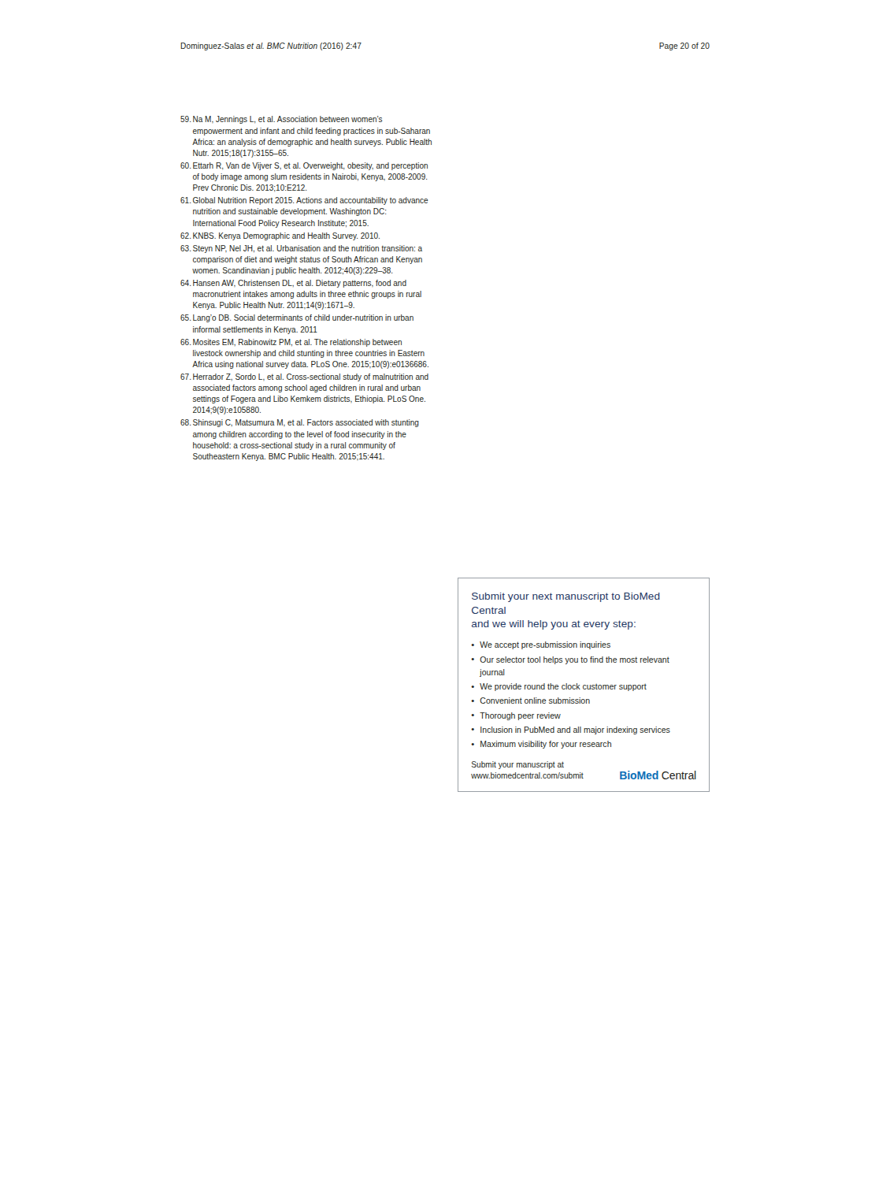Dominguez-Salas et al. BMC Nutrition (2016) 2:47
Page 20 of 20
59 Na M, Jennings L, et al. Association between women’s empowerment and infant and child feeding practices in sub-Saharan Africa: an analysis of demographic and health surveys. Public Health Nutr. 2015;18(17):3155–65.
60 Ettarh R, Van de Vijver S, et al. Overweight, obesity, and perception of body image among slum residents in Nairobi, Kenya, 2008-2009. Prev Chronic Dis. 2013;10:E212.
61 Global Nutrition Report 2015. Actions and accountability to advance nutrition and sustainable development. Washington DC: International Food Policy Research Institute; 2015.
62 KNBS. Kenya Demographic and Health Survey. 2010.
63 Steyn NP, Nel JH, et al. Urbanisation and the nutrition transition: a comparison of diet and weight status of South African and Kenyan women. Scandinavian j public health. 2012;40(3):229–38.
64 Hansen AW, Christensen DL, et al. Dietary patterns, food and macronutrient intakes among adults in three ethnic groups in rural Kenya. Public Health Nutr. 2011;14(9):1671–9.
65 Lang’o DB. Social determinants of child under-nutrition in urban informal settlements in Kenya. 2011
66 Mosites EM, Rabinowitz PM, et al. The relationship between livestock ownership and child stunting in three countries in Eastern Africa using national survey data. PLoS One. 2015;10(9):e0136686.
67 Herrador Z, Sordo L, et al. Cross-sectional study of malnutrition and associated factors among school aged children in rural and urban settings of Fogera and Libo Kemkem districts, Ethiopia. PLoS One. 2014;9(9):e105880.
68 Shinsugi C, Matsumura M, et al. Factors associated with stunting among children according to the level of food insecurity in the household: a cross-sectional study in a rural community of Southeastern Kenya. BMC Public Health. 2015;15:441.
Submit your next manuscript to BioMed Central
and we will help you at every step:
We accept pre-submission inquiries
Our selector tool helps you to find the most relevant journal
We provide round the clock customer support
Convenient online submission
Thorough peer review
Inclusion in PubMed and all major indexing services
Maximum visibility for your research
Submit your manuscript at www.biomedcentral.com/submit
Bio Med Central